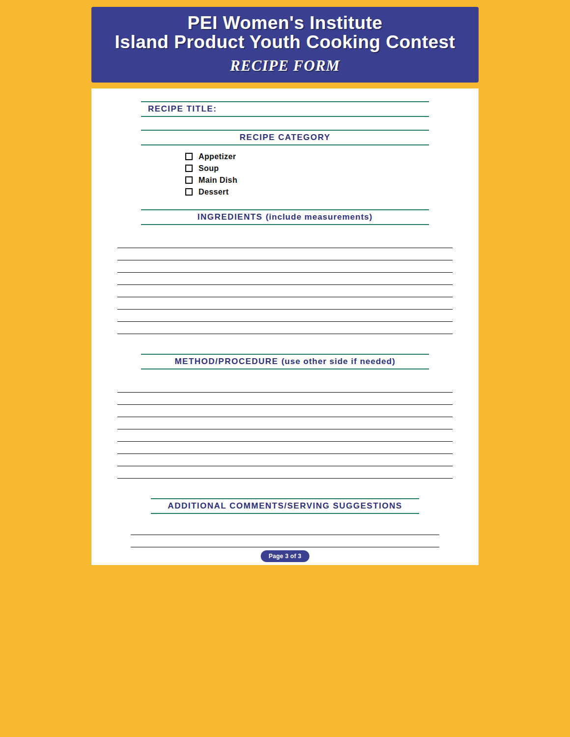PEI Women's Institute
Island Product Youth Cooking Contest
RECIPE FORM
RECIPE TITLE:
RECIPE CATEGORY
Appetizer
Soup
Main Dish
Dessert
INGREDIENTS (include measurements)
METHOD/PROCEDURE (use other side if needed)
ADDITIONAL COMMENTS/SERVING SUGGESTIONS
Page 3 of 3